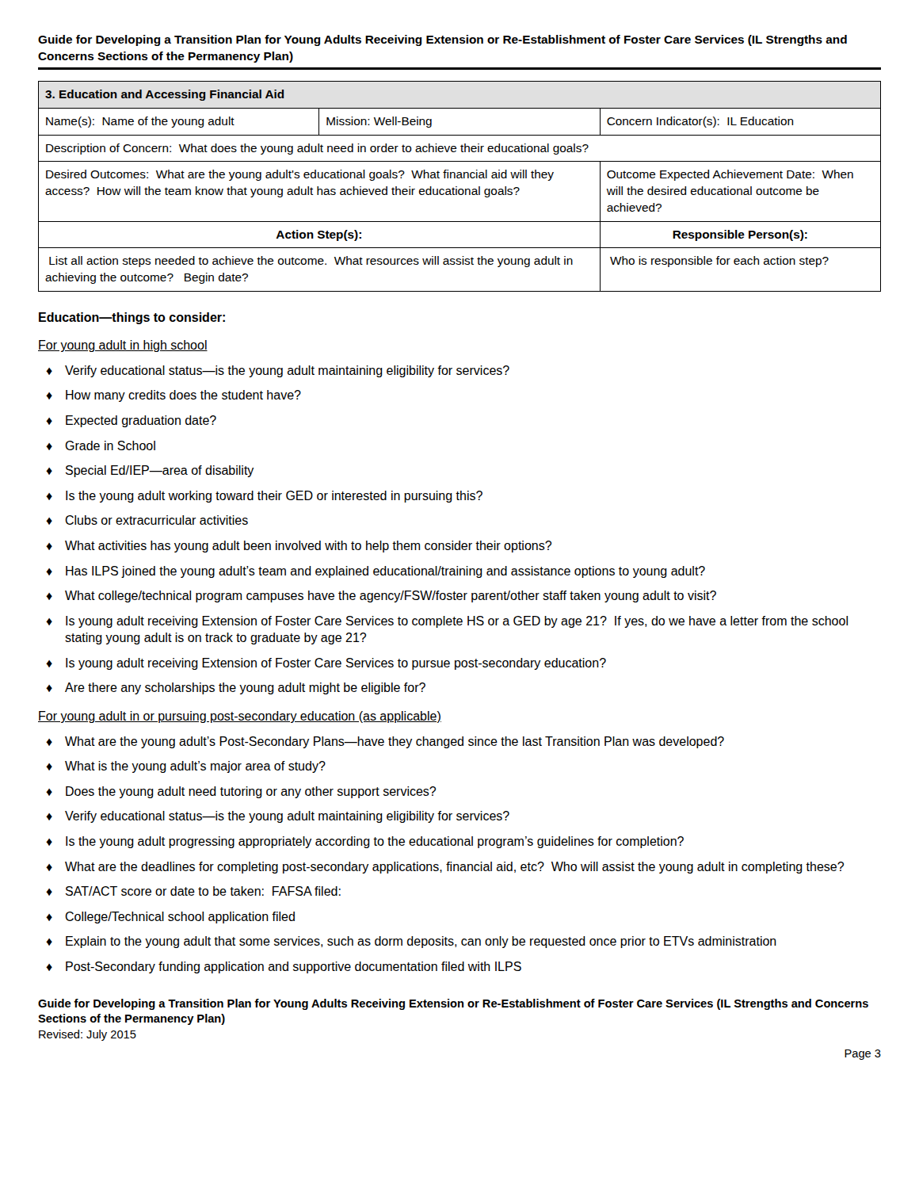Guide for Developing a Transition Plan for Young Adults Receiving Extension or Re-Establishment of Foster Care Services (IL Strengths and Concerns Sections of the Permanency Plan)
| 3. Education and Accessing Financial Aid |
| Name(s): Name of the young adult | Mission: Well-Being | Concern Indicator(s): IL Education |
| Description of Concern: What does the young adult need in order to achieve their educational goals? |
| Desired Outcomes: What are the young adult's educational goals? What financial aid will they access? How will the team know that young adult has achieved their educational goals? | Outcome Expected Achievement Date: When will the desired educational outcome be achieved? |
| Action Step(s): | Responsible Person(s): |
| List all action steps needed to achieve the outcome. What resources will assist the young adult in achieving the outcome? Begin date? | Who is responsible for each action step? |
Education—things to consider:
For young adult in high school
Verify educational status—is the young adult maintaining eligibility for services?
How many credits does the student have?
Expected graduation date?
Grade in School
Special Ed/IEP—area of disability
Is the young adult working toward their GED or interested in pursuing this?
Clubs or extracurricular activities
What activities has young adult been involved with to help them consider their options?
Has ILPS joined the young adult’s team and explained educational/training and assistance options to young adult?
What college/technical program campuses have the agency/FSW/foster parent/other staff taken young adult to visit?
Is young adult receiving Extension of Foster Care Services to complete HS or a GED by age 21? If yes, do we have a letter from the school stating young adult is on track to graduate by age 21?
Is young adult receiving Extension of Foster Care Services to pursue post-secondary education?
Are there any scholarships the young adult might be eligible for?
For young adult in or pursuing post-secondary education (as applicable)
What are the young adult’s Post-Secondary Plans—have they changed since the last Transition Plan was developed?
What is the young adult’s major area of study?
Does the young adult need tutoring or any other support services?
Verify educational status—is the young adult maintaining eligibility for services?
Is the young adult progressing appropriately according to the educational program’s guidelines for completion?
What are the deadlines for completing post-secondary applications, financial aid, etc? Who will assist the young adult in completing these?
SAT/ACT score or date to be taken: FAFSA filed:
College/Technical school application filed
Explain to the young adult that some services, such as dorm deposits, can only be requested once prior to ETVs administration
Post-Secondary funding application and supportive documentation filed with ILPS
Guide for Developing a Transition Plan for Young Adults Receiving Extension or Re-Establishment of Foster Care Services (IL Strengths and Concerns Sections of the Permanency Plan)
Revised: July 2015
Page 3